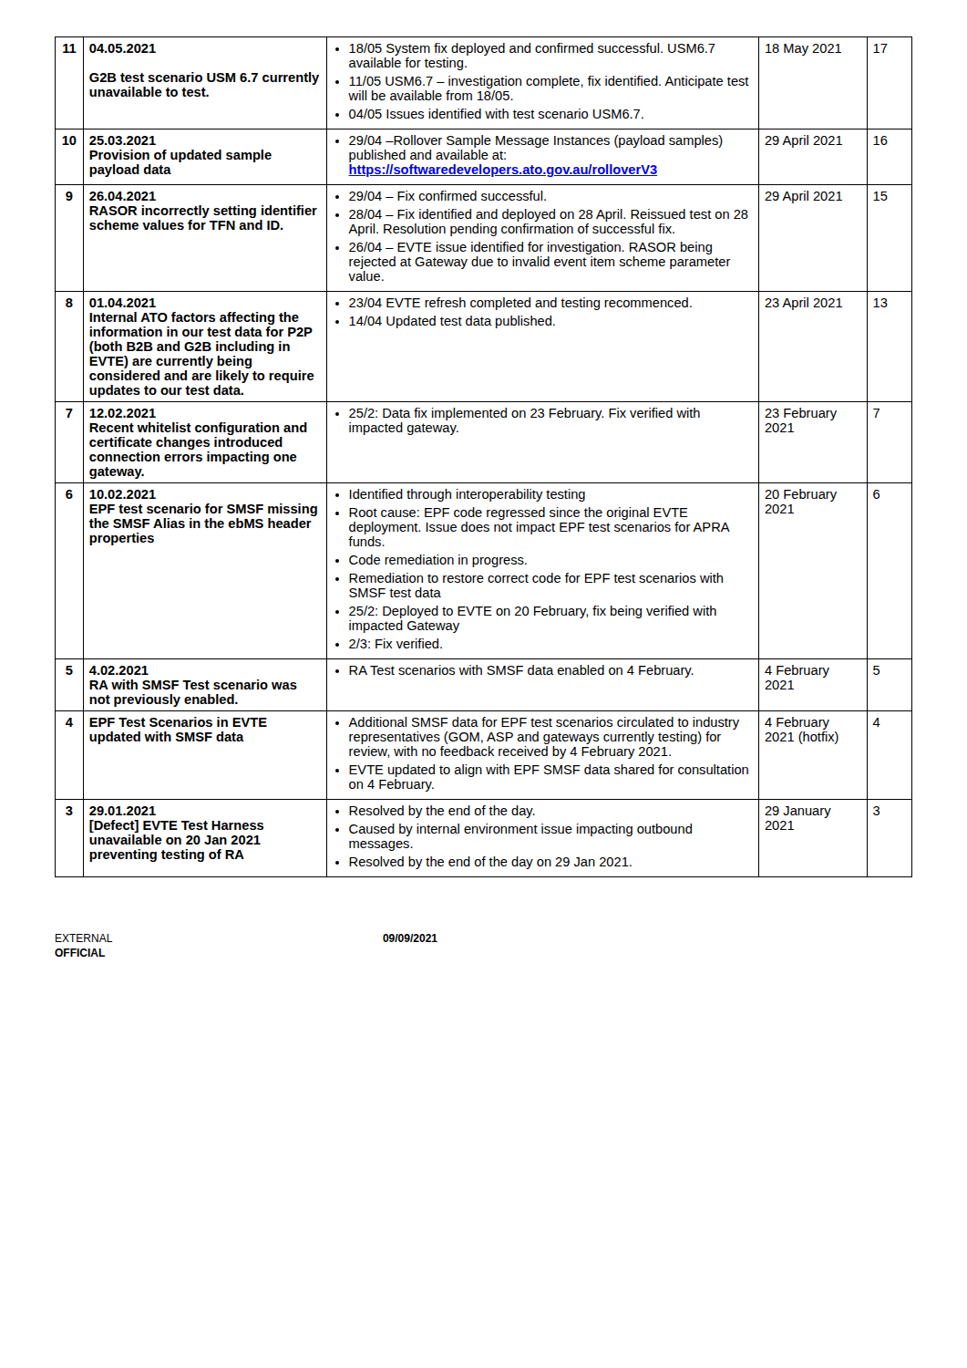| 11 | 04.05.2021 G2B test scenario USM 6.7 currently unavailable to test. | 18/05 System fix deployed and confirmed successful. USM6.7 available for testing. 11/05 USM6.7 – investigation complete, fix identified. Anticipate test will be available from 18/05. 04/05 Issues identified with test scenario USM6.7. | 18 May 2021 | 17 |
| 10 | 25.03.2021 Provision of updated sample payload data | 29/04 –Rollover Sample Message Instances (payload samples) published and available at: https://softwaredevelopers.ato.gov.au/rolloverV3 | 29 April 2021 | 16 |
| 9 | 26.04.2021 RASOR incorrectly setting identifier scheme values for TFN and ID. | 29/04 – Fix confirmed successful. 28/04 – Fix identified and deployed on 28 April. Reissued test on 28 April. Resolution pending confirmation of successful fix. 26/04 – EVTE issue identified for investigation. RASOR being rejected at Gateway due to invalid event item scheme parameter value. | 29 April 2021 | 15 |
| 8 | 01.04.2021 Internal ATO factors affecting the information in our test data for P2P (both B2B and G2B including in EVTE) are currently being considered and are likely to require updates to our test data. | 23/04 EVTE refresh completed and testing recommenced. 14/04 Updated test data published. | 23 April 2021 | 13 |
| 7 | 12.02.2021 Recent whitelist configuration and certificate changes introduced connection errors impacting one gateway. | 25/2: Data fix implemented on 23 February. Fix verified with impacted gateway. | 23 February 2021 | 7 |
| 6 | 10.02.2021 EPF test scenario for SMSF missing the SMSF Alias in the ebMS header properties | Identified through interoperability testing Root cause: EPF code regressed since the original EVTE deployment. Issue does not impact EPF test scenarios for APRA funds. Code remediation in progress. Remediation to restore correct code for EPF test scenarios with SMSF test data 25/2: Deployed to EVTE on 20 February, fix being verified with impacted Gateway 2/3: Fix verified. | 20 February 2021 | 6 |
| 5 | 4.02.2021 RA with SMSF Test scenario was not previously enabled. | RA Test scenarios with SMSF data enabled on 4 February. | 4 February 2021 | 5 |
| 4 | EPF Test Scenarios in EVTE updated with SMSF data | Additional SMSF data for EPF test scenarios circulated to industry representatives (GOM, ASP and gateways currently testing) for review, with no feedback received by 4 February 2021. EVTE updated to align with EPF SMSF data shared for consultation on 4 February. | 4 February 2021 (hotfix) | 4 |
| 3 | 29.01.2021 [Defect] EVTE Test Harness unavailable on 20 Jan 2021 preventing testing of RA | Resolved by the end of the day. Caused by internal environment issue impacting outbound messages. Resolved by the end of the day on 29 Jan 2021. | 29 January 2021 | 3 |
EXTERNAL
OFFICIAL
09/09/2021